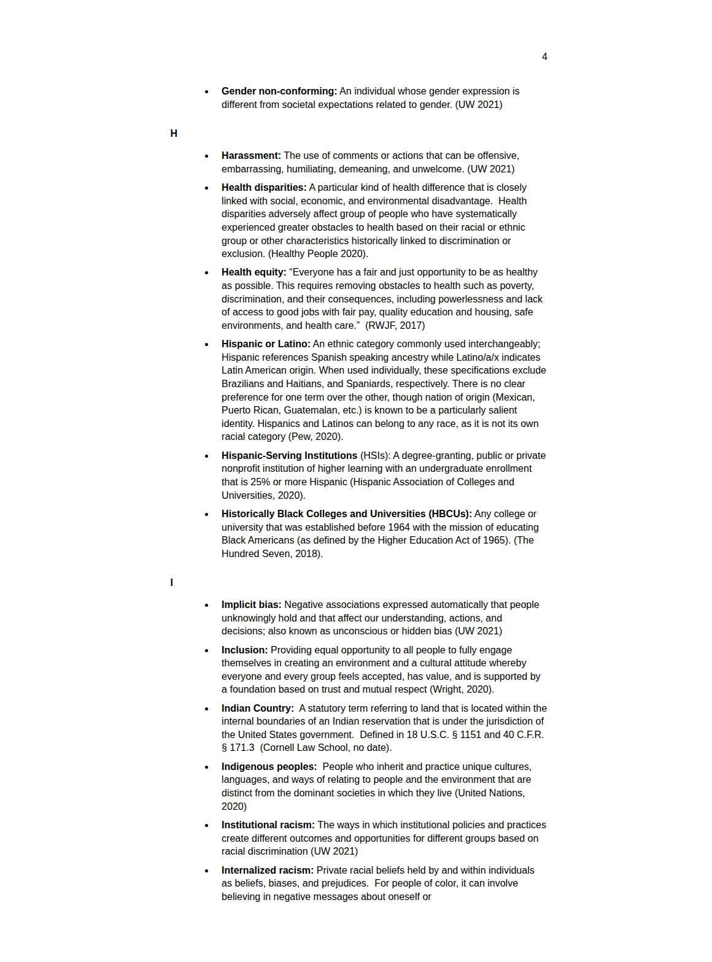4
Gender non-conforming: An individual whose gender expression is different from societal expectations related to gender. (UW 2021)
H
Harassment: The use of comments or actions that can be offensive, embarrassing, humiliating, demeaning, and unwelcome. (UW 2021)
Health disparities: A particular kind of health difference that is closely linked with social, economic, and environmental disadvantage. Health disparities adversely affect group of people who have systematically experienced greater obstacles to health based on their racial or ethnic group or other characteristics historically linked to discrimination or exclusion. (Healthy People 2020).
Health equity: “Everyone has a fair and just opportunity to be as healthy as possible. This requires removing obstacles to health such as poverty, discrimination, and their consequences, including powerlessness and lack of access to good jobs with fair pay, quality education and housing, safe environments, and health care.” (RWJF, 2017)
Hispanic or Latino: An ethnic category commonly used interchangeably; Hispanic references Spanish speaking ancestry while Latino/a/x indicates Latin American origin. When used individually, these specifications exclude Brazilians and Haitians, and Spaniards, respectively. There is no clear preference for one term over the other, though nation of origin (Mexican, Puerto Rican, Guatemalan, etc.) is known to be a particularly salient identity. Hispanics and Latinos can belong to any race, as it is not its own racial category (Pew, 2020).
Hispanic-Serving Institutions (HSIs): A degree-granting, public or private nonprofit institution of higher learning with an undergraduate enrollment that is 25% or more Hispanic (Hispanic Association of Colleges and Universities, 2020).
Historically Black Colleges and Universities (HBCUs): Any college or university that was established before 1964 with the mission of educating Black Americans (as defined by the Higher Education Act of 1965). (The Hundred Seven, 2018).
I
Implicit bias: Negative associations expressed automatically that people unknowingly hold and that affect our understanding, actions, and decisions; also known as unconscious or hidden bias (UW 2021)
Inclusion: Providing equal opportunity to all people to fully engage themselves in creating an environment and a cultural attitude whereby everyone and every group feels accepted, has value, and is supported by a foundation based on trust and mutual respect (Wright, 2020).
Indian Country: A statutory term referring to land that is located within the internal boundaries of an Indian reservation that is under the jurisdiction of the United States government. Defined in 18 U.S.C. § 1151 and 40 C.F.R. § 171.3 (Cornell Law School, no date).
Indigenous peoples: People who inherit and practice unique cultures, languages, and ways of relating to people and the environment that are distinct from the dominant societies in which they live (United Nations, 2020)
Institutional racism: The ways in which institutional policies and practices create different outcomes and opportunities for different groups based on racial discrimination (UW 2021)
Internalized racism: Private racial beliefs held by and within individuals as beliefs, biases, and prejudices. For people of color, it can involve believing in negative messages about oneself or